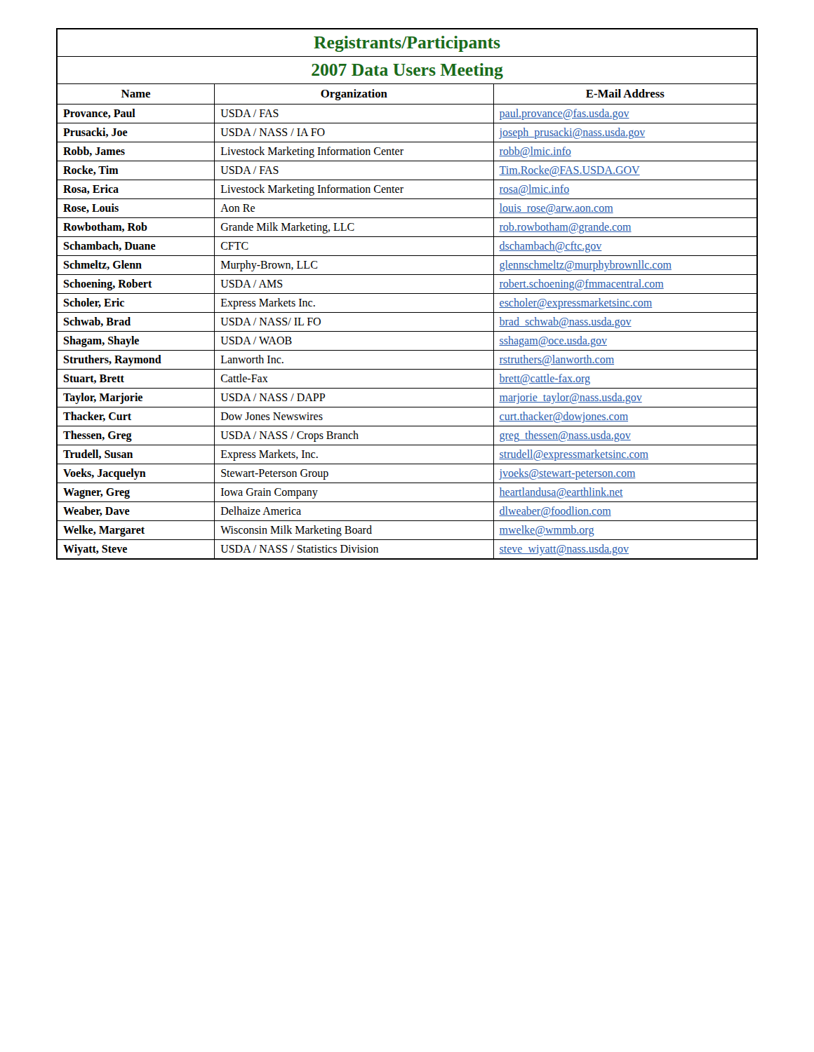| Registrants/Participants |
| 2007 Data Users Meeting |
| Name | Organization | E-Mail Address |
| Provance, Paul | USDA / FAS | paul.provance@fas.usda.gov |
| Prusacki, Joe | USDA / NASS / IA FO | joseph_prusacki@nass.usda.gov |
| Robb, James | Livestock Marketing Information Center | robb@lmic.info |
| Rocke, Tim | USDA / FAS | Tim.Rocke@FAS.USDA.GOV |
| Rosa, Erica | Livestock Marketing Information Center | rosa@lmic.info |
| Rose, Louis | Aon Re | louis_rose@arw.aon.com |
| Rowbotham, Rob | Grande Milk Marketing, LLC | rob.rowbotham@grande.com |
| Schambach, Duane | CFTC | dschambach@cftc.gov |
| Schmeltz, Glenn | Murphy-Brown, LLC | glennschmeltz@murphybrownllc.com |
| Schoening, Robert | USDA / AMS | robert.schoening@fmmacentral.com |
| Scholer, Eric | Express Markets Inc. | escholer@expressmarketsinc.com |
| Schwab, Brad | USDA / NASS/ IL FO | brad_schwab@nass.usda.gov |
| Shagam, Shayle | USDA / WAOB | sshagam@oce.usda.gov |
| Struthers, Raymond | Lanworth Inc. | rstruthers@lanworth.com |
| Stuart, Brett | Cattle-Fax | brett@cattle-fax.org |
| Taylor, Marjorie | USDA / NASS / DAPP | marjorie_taylor@nass.usda.gov |
| Thacker, Curt | Dow Jones Newswires | curt.thacker@dowjones.com |
| Thessen, Greg | USDA / NASS / Crops Branch | greg_thessen@nass.usda.gov |
| Trudell, Susan | Express Markets, Inc. | strudell@expressmarketsinc.com |
| Voeks, Jacquelyn | Stewart-Peterson Group | jvoeks@stewart-peterson.com |
| Wagner, Greg | Iowa Grain Company | heartlandusa@earthlink.net |
| Weaber, Dave | Delhaize America | dlweaber@foodlion.com |
| Welke, Margaret | Wisconsin Milk Marketing Board | mwelke@wmmb.org |
| Wiyatt, Steve | USDA / NASS / Statistics Division | steve_wiyatt@nass.usda.gov |